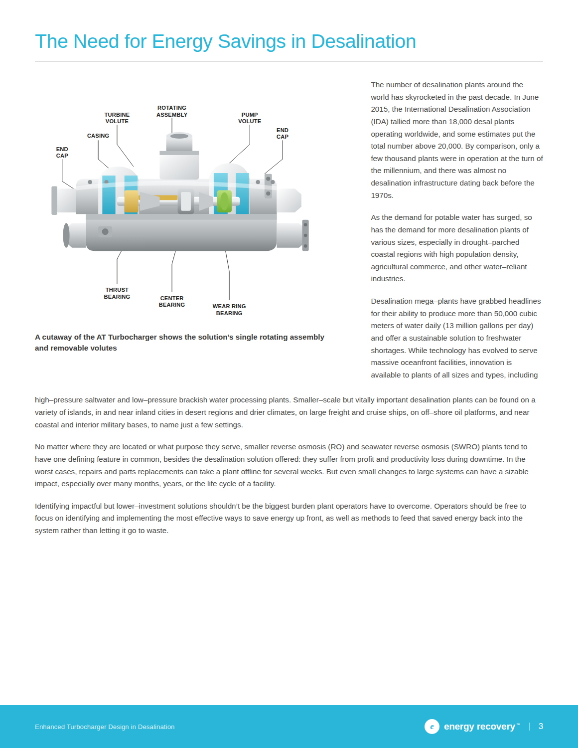The Need for Energy Savings in Desalination
END CAP CASING TURBINE VOLUTE ROTATING ASSEMBLY PUMP VOLUTE END CAP THRUST BEARING CENTER BEARING WEAR RING BEARING
A cutaway of the AT Turbocharger shows the solution’s single rotating assembly and removable volutes
The number of desalination plants around the world has skyrocketed in the past decade. In June 2015, the International Desalination Association (IDA) tallied more than 18,000 desal plants operating worldwide, and some estimates put the total number above 20,000. By comparison, only a few thousand plants were in operation at the turn of the millennium, and there was almost no desalination infrastructure dating back before the 1970s.
As the demand for potable water has surged, so has the demand for more desalination plants of various sizes, especially in drought–parched coastal regions with high population density, agricultural commerce, and other water–reliant industries.
Desalination mega–plants have grabbed headlines for their ability to produce more than 50,000 cubic meters of water daily (13 million gallons per day) and offer a sustainable solution to freshwater shortages. While technology has evolved to serve massive oceanfront facilities, innovation is available to plants of all sizes and types, including
high–pressure saltwater and low–pressure brackish water processing plants. Smaller–scale but vitally important desalination plants can be found on a variety of islands, in and near inland cities in desert regions and drier climates, on large freight and cruise ships, on off–shore oil platforms, and near coastal and interior military bases, to name just a few settings.
No matter where they are located or what purpose they serve, smaller reverse osmosis (RO) and seawater reverse osmosis (SWRO) plants tend to have one defining feature in common, besides the desalination solution offered: they suffer from profit and productivity loss during downtime. In the worst cases, repairs and parts replacements can take a plant offline for several weeks. But even small changes to large systems can have a sizable impact, especially over many months, years, or the life cycle of a facility.
Identifying impactful but lower–investment solutions shouldn’t be the biggest burden plant operators have to overcome. Operators should be free to focus on identifying and implementing the most effective ways to save energy up front, as well as methods to feed that saved energy back into the system rather than letting it go to waste.
Enhanced Turbocharger Design in Desalination
e energy recovery™
3